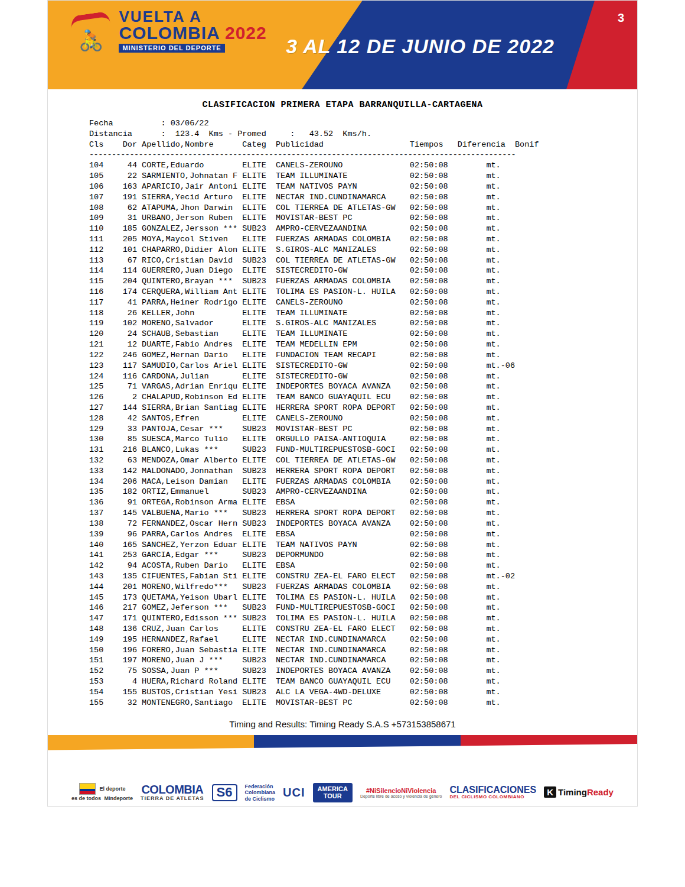3
🚴
VUELTA A
COLOMBIA 2022
MINISTERIO DEL DEPORTE
3 AL 12 DE JUNIO DE 2022
CLASIFICACION PRIMERA ETAPA BARRANQUILLA-CARTAGENA
Fecha : 03/06/22 Distancia : 123.4 Kms - Promed : 43.52 Kms/h. Cls Dor Apellido,Nombre Categ Publicidad Tiempos Diferencia Bonif ----------------------------------------------------------------------------------------------- 104 44 CORTE,Eduardo ELITE CANELS-ZEROUNO 02:50:08 mt. 105 22 SARMIENTO,Johnatan F ELITE TEAM ILLUMINATE 02:50:08 mt. 106 163 APARICIO,Jair Antoni ELITE TEAM NATIVOS PAYN 02:50:08 mt. 107 191 SIERRA,Yecid Arturo ELITE NECTAR IND.CUNDINAMARCA 02:50:08 mt. 108 62 ATAPUMA,Jhon Darwin ELITE COL TIERREA DE ATLETAS-GW 02:50:08 mt. 109 31 URBANO,Jerson Ruben ELITE MOVISTAR-BEST PC 02:50:08 mt. 110 185 GONZALEZ,Jersson *** SUB23 AMPRO-CERVEZAANDINA 02:50:08 mt. 111 205 MOYA,Maycol Stiven ELITE FUERZAS ARMADAS COLOMBIA 02:50:08 mt. 112 101 CHAPARRO,Didier Alon ELITE S.GIROS-ALC MANIZALES 02:50:08 mt. 113 67 RICO,Cristian David SUB23 COL TIERREA DE ATLETAS-GW 02:50:08 mt. 114 114 GUERRERO,Juan Diego ELITE SISTECREDITO-GW 02:50:08 mt. 115 204 QUINTERO,Brayan *** SUB23 FUERZAS ARMADAS COLOMBIA 02:50:08 mt. 116 174 CERQUERA,William Ant ELITE TOLIMA ES PASION-L. HUILA 02:50:08 mt. 117 41 PARRA,Heiner Rodrigo ELITE CANELS-ZEROUNO 02:50:08 mt. 118 26 KELLER,John ELITE TEAM ILLUMINATE 02:50:08 mt. 119 102 MORENO,Salvador ELITE S.GIROS-ALC MANIZALES 02:50:08 mt. 120 24 SCHAUB,Sebastian ELITE TEAM ILLUMINATE 02:50:08 mt. 121 12 DUARTE,Fabio Andres ELITE TEAM MEDELLIN EPM 02:50:08 mt. 122 246 GOMEZ,Hernan Dario ELITE FUNDACION TEAM RECAPI 02:50:08 mt. 123 117 SAMUDIO,Carlos Ariel ELITE SISTECREDITO-GW 02:50:08 mt.-06 124 116 CARDONA,Julian ELITE SISTECREDITO-GW 02:50:08 mt. 125 71 VARGAS,Adrian Enriqu ELITE INDEPORTES BOYACA AVANZA 02:50:08 mt. 126 2 CHALAPUD,Robinson Ed ELITE TEAM BANCO GUAYAQUIL ECU 02:50:08 mt. 127 144 SIERRA,Brian Santiag ELITE HERRERA SPORT ROPA DEPORT 02:50:08 mt. 128 42 SANTOS,Efren ELITE CANELS-ZEROUNO 02:50:08 mt. 129 33 PANTOJA,Cesar *** SUB23 MOVISTAR-BEST PC 02:50:08 mt. 130 85 SUESCA,Marco Tulio ELITE ORGULLO PAISA-ANTIOQUIA 02:50:08 mt. 131 216 BLANCO,Lukas *** SUB23 FUND-MULTIREPUESTOSB-GOCI 02:50:08 mt. 132 63 MENDOZA,Omar Alberto ELITE COL TIERREA DE ATLETAS-GW 02:50:08 mt. 133 142 MALDONADO,Jonnathan SUB23 HERRERA SPORT ROPA DEPORT 02:50:08 mt. 134 206 MACA,Leison Damian ELITE FUERZAS ARMADAS COLOMBIA 02:50:08 mt. 135 182 ORTIZ,Emmanuel SUB23 AMPRO-CERVEZAANDINA 02:50:08 mt. 136 91 ORTEGA,Robinson Arma ELITE EBSA 02:50:08 mt. 137 145 VALBUENA,Mario *** SUB23 HERRERA SPORT ROPA DEPORT 02:50:08 mt. 138 72 FERNANDEZ,Oscar Hern SUB23 INDEPORTES BOYACA AVANZA 02:50:08 mt. 139 96 PARRA,Carlos Andres ELITE EBSA 02:50:08 mt. 140 165 SANCHEZ,Yerzon Eduar ELITE TEAM NATIVOS PAYN 02:50:08 mt. 141 253 GARCIA,Edgar *** SUB23 DEPORMUNDO 02:50:08 mt. 142 94 ACOSTA,Ruben Dario ELITE EBSA 02:50:08 mt. 143 135 CIFUENTES,Fabian Sti ELITE CONSTRU ZEA-EL FARO ELECT 02:50:08 mt.-02 144 201 MORENO,Wilfredo*** SUB23 FUERZAS ARMADAS COLOMBIA 02:50:08 mt. 145 173 QUETAMA,Yeison Ubarl ELITE TOLIMA ES PASION-L. HUILA 02:50:08 mt. 146 217 GOMEZ,Jeferson *** SUB23 FUND-MULTIREPUESTOSB-GOCI 02:50:08 mt. 147 171 QUINTERO,Edisson *** SUB23 TOLIMA ES PASION-L. HUILA 02:50:08 mt. 148 136 CRUZ,Juan Carlos ELITE CONSTRU ZEA-EL FARO ELECT 02:50:08 mt. 149 195 HERNANDEZ,Rafael ELITE NECTAR IND.CUNDINAMARCA 02:50:08 mt. 150 196 FORERO,Juan Sebastia ELITE NECTAR IND.CUNDINAMARCA 02:50:08 mt. 151 197 MORENO,Juan J *** SUB23 NECTAR IND.CUNDINAMARCA 02:50:08 mt. 152 75 SOSSA,Juan P *** SUB23 INDEPORTES BOYACA AVANZA 02:50:08 mt. 153 4 HUERA,Richard Roland ELITE TEAM BANCO GUAYAQUIL ECU 02:50:08 mt. 154 155 BUSTOS,Cristian Yesi SUB23 ALC LA VEGA-4WD-DELUXE 02:50:08 mt. 155 32 MONTENEGRO,Santiago ELITE MOVISTAR-BEST PC 02:50:08 mt.
Timing and Results: Timing Ready S.A.S +573153858671
El deporte
es de todos Mindeporte
COLOMBIATIERRA DE ATLETAS
S6
Federación
Colombiana
de Ciclismo
UCI
AMERICA
TOUR
#NiSilencioNiViolenciaDeporte libre de acoso y violencia de género
CLASIFICACIONESDEL CICLISMO COLOMBIANO
KTimingReady